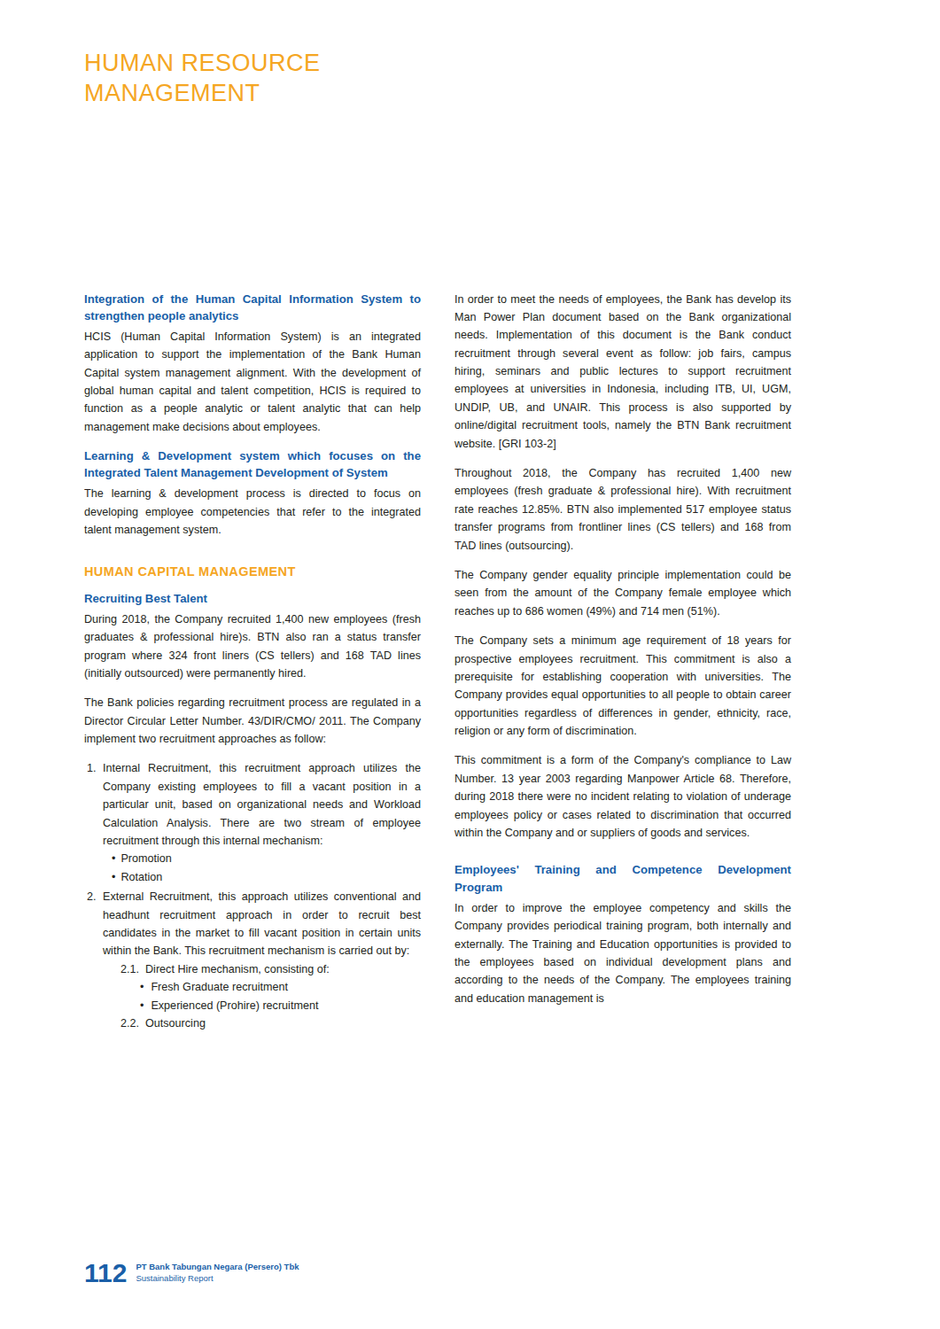Human Resource
Management
Integration of the Human Capital Information System to strengthen people analytics
HCIS (Human Capital Information System) is an integrated application to support the implementation of the Bank Human Capital system management alignment. With the development of global human capital and talent competition, HCIS is required to function as a people analytic or talent analytic that can help management make decisions about employees.
Learning & Development system which focuses on the Integrated Talent Management Development of System
The learning & development process is directed to focus on developing employee competencies that refer to the integrated talent management system.
Human Capital Management
Recruiting Best Talent
During 2018, the Company recruited 1,400 new employees (fresh graduates & professional hire)s. BTN also ran a status transfer program where 324 front liners (CS tellers) and 168 TAD lines (initially outsourced) were permanently hired.
The Bank policies regarding recruitment process are regulated in a Director Circular Letter Number. 43/DIR/CMO/ 2011. The Company implement two recruitment approaches as follow:
Internal Recruitment, this recruitment approach utilizes the Company existing employees to fill a vacant position in a particular unit, based on organizational needs and Workload Calculation Analysis. There are two stream of employee recruitment through this internal mechanism:
Promotion
Rotation
External Recruitment, this approach utilizes conventional and headhunt recruitment approach in order to recruit best candidates in the market to fill vacant position in certain units within the Bank. This recruitment mechanism is carried out by:
2.1. Direct Hire mechanism, consisting of:
Fresh Graduate recruitment
Experienced (Prohire) recruitment
2.2. Outsourcing
In order to meet the needs of employees, the Bank has develop its Man Power Plan document based on the Bank organizational needs. Implementation of this document is the Bank conduct recruitment through several event as follow: job fairs, campus hiring, seminars and public lectures to support recruitment employees at universities in Indonesia, including ITB, UI, UGM, UNDIP, UB, and UNAIR. This process is also supported by online/digital recruitment tools, namely the BTN Bank recruitment website. [GRI 103-2]
Throughout 2018, the Company has recruited 1,400 new employees (fresh graduate & professional hire). With recruitment rate reaches 12.85%. BTN also implemented 517 employee status transfer programs from frontliner lines (CS tellers) and 168 from TAD lines (outsourcing).
The Company gender equality principle implementation could be seen from the amount of the Company female employee which reaches up to 686 women (49%) and 714 men (51%).
The Company sets a minimum age requirement of 18 years for prospective employees recruitment. This commitment is also a prerequisite for establishing cooperation with universities. The Company provides equal opportunities to all people to obtain career opportunities regardless of differences in gender, ethnicity, race, religion or any form of discrimination.
This commitment is a form of the Company's compliance to Law Number. 13 year 2003 regarding Manpower Article 68. Therefore, during 2018 there were no incident relating to violation of underage employees policy or cases related to discrimination that occurred within the Company and or suppliers of goods and services.
Employees' Training and Competence Development Program
In order to improve the employee competency and skills the Company provides periodical training program, both internally and externally. The Training and Education opportunities is provided to the employees based on individual development plans and according to the needs of the Company. The employees training and education management is
112
PT Bank Tabungan Negara (Persero) Tbk
Sustainability Report